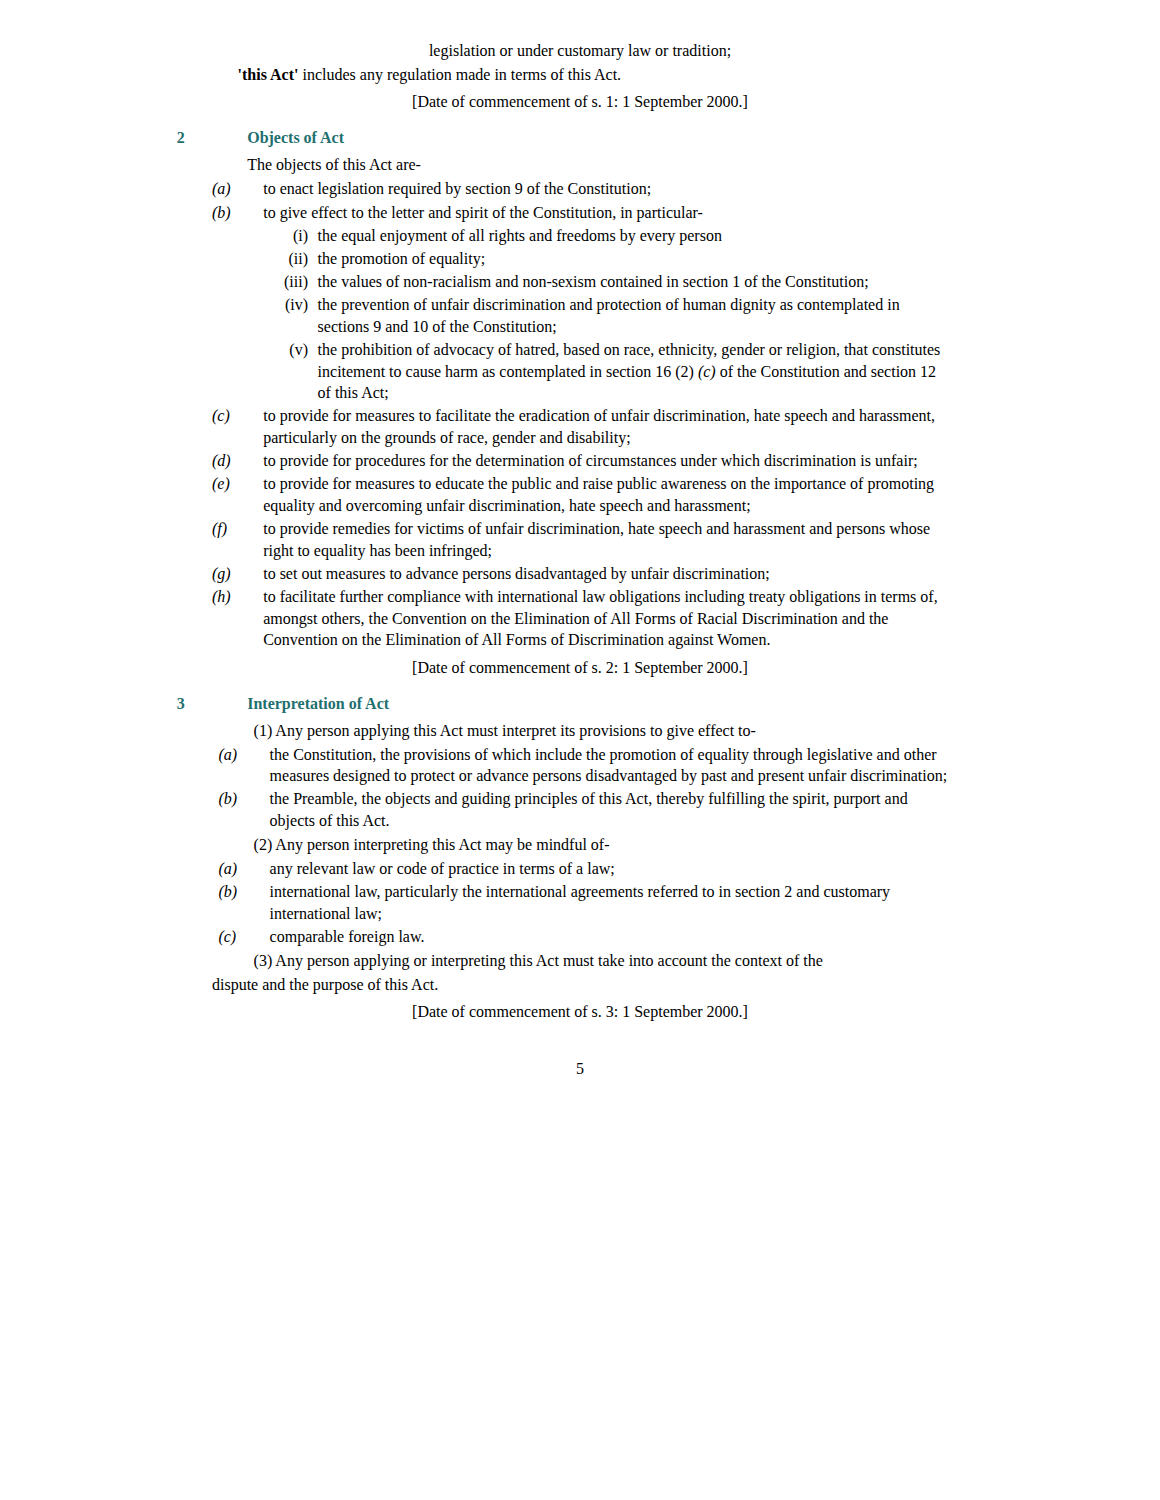legislation or under customary law or tradition;
'this Act' includes any regulation made in terms of this Act.
[Date of commencement of s. 1: 1 September 2000.]
2 Objects of Act
The objects of this Act are-
(a) to enact legislation required by section 9 of the Constitution;
(b) to give effect to the letter and spirit of the Constitution, in particular-
(i) the equal enjoyment of all rights and freedoms by every person
(ii) the promotion of equality;
(iii) the values of non-racialism and non-sexism contained in section 1 of the Constitution;
(iv) the prevention of unfair discrimination and protection of human dignity as contemplated in sections 9 and 10 of the Constitution;
(v) the prohibition of advocacy of hatred, based on race, ethnicity, gender or religion, that constitutes incitement to cause harm as contemplated in section 16 (2) (c) of the Constitution and section 12 of this Act;
(c) to provide for measures to facilitate the eradication of unfair discrimination, hate speech and harassment, particularly on the grounds of race, gender and disability;
(d) to provide for procedures for the determination of circumstances under which discrimination is unfair;
(e) to provide for measures to educate the public and raise public awareness on the importance of promoting equality and overcoming unfair discrimination, hate speech and harassment;
(f) to provide remedies for victims of unfair discrimination, hate speech and harassment and persons whose right to equality has been infringed;
(g) to set out measures to advance persons disadvantaged by unfair discrimination;
(h) to facilitate further compliance with international law obligations including treaty obligations in terms of, amongst others, the Convention on the Elimination of All Forms of Racial Discrimination and the Convention on the Elimination of All Forms of Discrimination against Women.
[Date of commencement of s. 2: 1 September 2000.]
3 Interpretation of Act
(1) Any person applying this Act must interpret its provisions to give effect to-
(a) the Constitution, the provisions of which include the promotion of equality through legislative and other measures designed to protect or advance persons disadvantaged by past and present unfair discrimination;
(b) the Preamble, the objects and guiding principles of this Act, thereby fulfilling the spirit, purport and objects of this Act.
(2) Any person interpreting this Act may be mindful of-
(a) any relevant law or code of practice in terms of a law;
(b) international law, particularly the international agreements referred to in section 2 and customary international law;
(c) comparable foreign law.
(3) Any person applying or interpreting this Act must take into account the context of the
dispute and the purpose of this Act.
[Date of commencement of s. 3: 1 September 2000.]
5